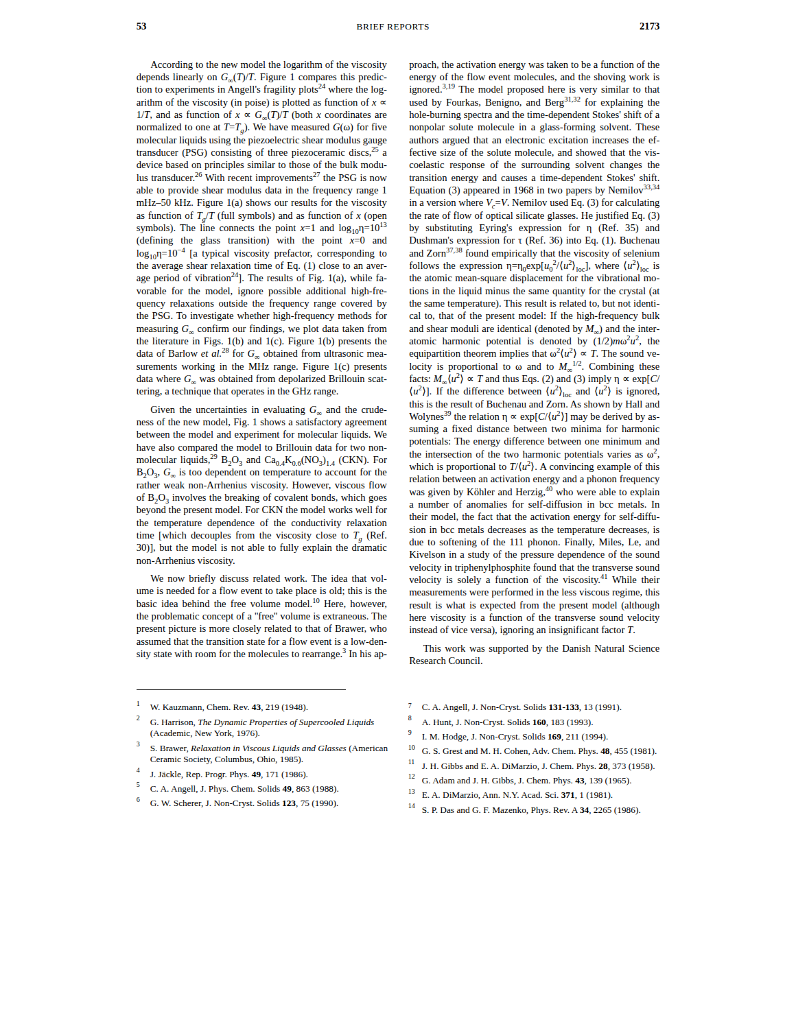53 BRIEF REPORTS 2173
According to the new model the logarithm of the viscosity depends linearly on G∞(T)/T. Figure 1 compares this prediction to experiments in Angell's fragility plots24 where the logarithm of the viscosity (in poise) is plotted as function of x ∝ 1/T, and as function of x ∝ G∞(T)/T (both x coordinates are normalized to one at T=Tg). We have measured G(ω) for five molecular liquids using the piezoelectric shear modulus gauge transducer (PSG) consisting of three piezoceramic discs,25 a device based on principles similar to those of the bulk modulus transducer.26 With recent improvements27 the PSG is now able to provide shear modulus data in the frequency range 1 mHz–50 kHz. Figure 1(a) shows our results for the viscosity as function of Tg/T (full symbols) and as function of x (open symbols). The line connects the point x=1 and log10η=1013 (defining the glass transition) with the point x=0 and log10η=10−4 [a typical viscosity prefactor, corresponding to the average shear relaxation time of Eq. (1) close to an average period of vibration24]. The results of Fig. 1(a), while favorable for the model, ignore possible additional high-frequency relaxations outside the frequency range covered by the PSG. To investigate whether high-frequency methods for measuring G∞ confirm our findings, we plot data taken from the literature in Figs. 1(b) and 1(c). Figure 1(b) presents the data of Barlow et al.28 for G∞ obtained from ultrasonic measurements working in the MHz range. Figure 1(c) presents data where G∞ was obtained from depolarized Brillouin scattering, a technique that operates in the GHz range.
Given the uncertainties in evaluating G∞ and the crudeness of the new model, Fig. 1 shows a satisfactory agreement between the model and experiment for molecular liquids. We have also compared the model to Brillouin data for two nonmolecular liquids,29 B2O3 and Ca0.4K0.6(NO3)1.4 (CKN). For B2O3, G∞ is too dependent on temperature to account for the rather weak non-Arrhenius viscosity. However, viscous flow of B2O3 involves the breaking of covalent bonds, which goes beyond the present model. For CKN the model works well for the temperature dependence of the conductivity relaxation time [which decouples from the viscosity close to Tg (Ref. 30)], but the model is not able to fully explain the dramatic non-Arrhenius viscosity.
We now briefly discuss related work. The idea that volume is needed for a flow event to take place is old; this is the basic idea behind the free volume model.10 Here, however, the problematic concept of a ''free'' volume is extraneous. The present picture is more closely related to that of Brawer, who assumed that the transition state for a flow event is a low-density state with room for the molecules to rearrange.3 In his approach, the activation energy was taken to be a function of the energy of the flow event molecules, and the shoving work is ignored.3,19 The model proposed here is very similar to that used by Fourkas, Benigno, and Berg31,32 for explaining the hole-burning spectra and the time-dependent Stokes' shift of a nonpolar solute molecule in a glass-forming solvent. These authors argued that an electronic excitation increases the effective size of the solute molecule, and showed that the viscoelastic response of the surrounding solvent changes the transition energy and causes a time-dependent Stokes' shift. Equation (3) appeared in 1968 in two papers by Nemilov33,34 in a version where Vc=V. Nemilov used Eq. (3) for calculating the rate of flow of optical silicate glasses. He justified Eq. (3) by substituting Eyring's expression for η (Ref. 35) and Dushman's expression for τ (Ref. 36) into Eq. (1). Buchenau and Zorn37,38 found empirically that the viscosity of selenium follows the expression η=η0exp[u02/⟨u2⟩loc], where ⟨u2⟩loc is the atomic mean-square displacement for the vibrational motions in the liquid minus the same quantity for the crystal (at the same temperature). This result is related to, but not identical to, that of the present model: If the high-frequency bulk and shear moduli are identical (denoted by M∞) and the interatomic harmonic potential is denoted by (1/2)mω2u2, the equipartition theorem implies that ω2⟨u2⟩ ∝ T. The sound velocity is proportional to ω and to M∞1/2. Combining these facts: M∞⟨u2⟩ ∝ T and thus Eqs. (2) and (3) imply η ∝ exp[C/⟨u2⟩]. If the difference between ⟨u2⟩loc and ⟨u2⟩ is ignored, this is the result of Buchenau and Zorn. As shown by Hall and Wolynes39 the relation η ∝ exp[C/⟨u2⟩] may be derived by assuming a fixed distance between two minima for harmonic potentials: The energy difference between one minimum and the intersection of the two harmonic potentials varies as ω2, which is proportional to T/⟨u2⟩. A convincing example of this relation between an activation energy and a phonon frequency was given by Köhler and Herzig,40 who were able to explain a number of anomalies for self-diffusion in bcc metals. In their model, the fact that the activation energy for self-diffusion in bcc metals decreases as the temperature decreases, is due to softening of the 111 phonon. Finally, Miles, Le, and Kivelson in a study of the pressure dependence of the sound velocity in triphenylphosphite found that the transverse sound velocity is solely a function of the viscosity.41 While their measurements were performed in the less viscous regime, this result is what is expected from the present model (although here viscosity is a function of the transverse sound velocity instead of vice versa), ignoring an insignificant factor T.
This work was supported by the Danish Natural Science Research Council.
W. Kauzmann, Chem. Rev. 43, 219 (1948).
G. Harrison, The Dynamic Properties of Supercooled Liquids (Academic, New York, 1976).
S. Brawer, Relaxation in Viscous Liquids and Glasses (American Ceramic Society, Columbus, Ohio, 1985).
J. Jäckle, Rep. Progr. Phys. 49, 171 (1986).
C. A. Angell, J. Phys. Chem. Solids 49, 863 (1988).
G. W. Scherer, J. Non-Cryst. Solids 123, 75 (1990).
C. A. Angell, J. Non-Cryst. Solids 131-133, 13 (1991).
A. Hunt, J. Non-Cryst. Solids 160, 183 (1993).
I. M. Hodge, J. Non-Cryst. Solids 169, 211 (1994).
G. S. Grest and M. H. Cohen, Adv. Chem. Phys. 48, 455 (1981).
J. H. Gibbs and E. A. DiMarzio, J. Chem. Phys. 28, 373 (1958).
G. Adam and J. H. Gibbs, J. Chem. Phys. 43, 139 (1965).
E. A. DiMarzio, Ann. N.Y. Acad. Sci. 371, 1 (1981).
S. P. Das and G. F. Mazenko, Phys. Rev. A 34, 2265 (1986).